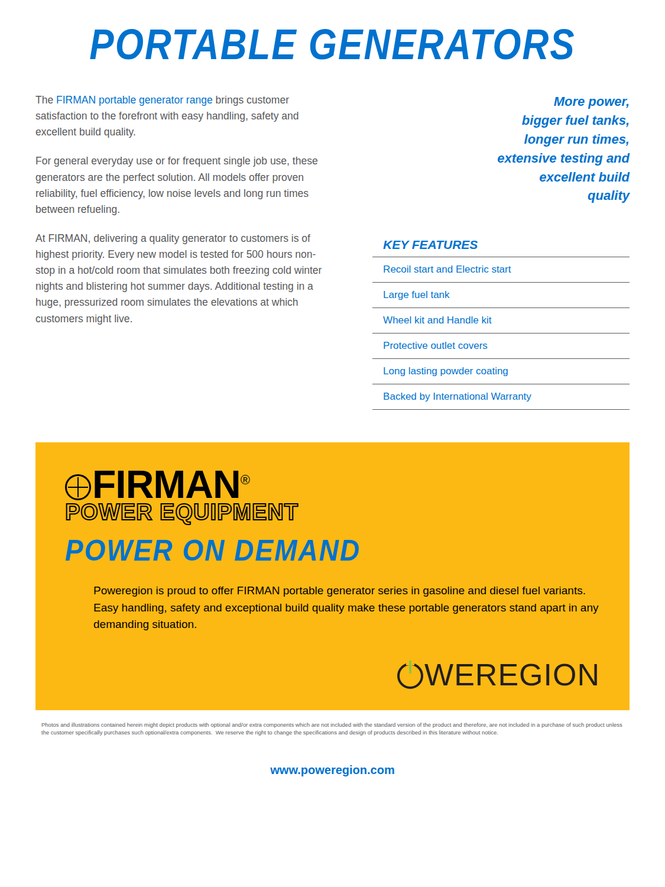PORTABLE GENERATORS
The FIRMAN portable generator range brings customer satisfaction to the forefront with easy handling, safety and excellent build quality.
For general everyday use or for frequent single job use, these generators are the perfect solution. All models offer proven reliability, fuel efficiency, low noise levels and long run times between refueling.
At FIRMAN, delivering a quality generator to customers is of highest priority. Every new model is tested for 500 hours non-stop in a hot/cold room that simulates both freezing cold winter nights and blistering hot summer days. Additional testing in a huge, pressurized room simulates the elevations at which customers might live.
More power,
bigger fuel tanks,
longer run times,
extensive testing and
excellent build
quality
KEY FEATURES
Recoil start and Electric start
Large fuel tank
Wheel kit and Handle kit
Protective outlet covers
Long lasting powder coating
Backed by International Warranty
FIRMAN®
POWER EQUIPMENT
POWER ON DEMAND
Poweregion is proud to offer FIRMAN portable generator series in gasoline and diesel fuel variants. Easy handling, safety and exceptional build quality make these portable generators stand apart in any demanding situation.
WEREGION
Photos and illustrations contained herein might depict products with optional and/or extra components which are not included with the standard version of the product and therefore, are not included in a purchase of such product unless the customer specifically purchases such optional/extra components. We reserve the right to change the specifications and design of products described in this literature without notice.
www.poweregion.com